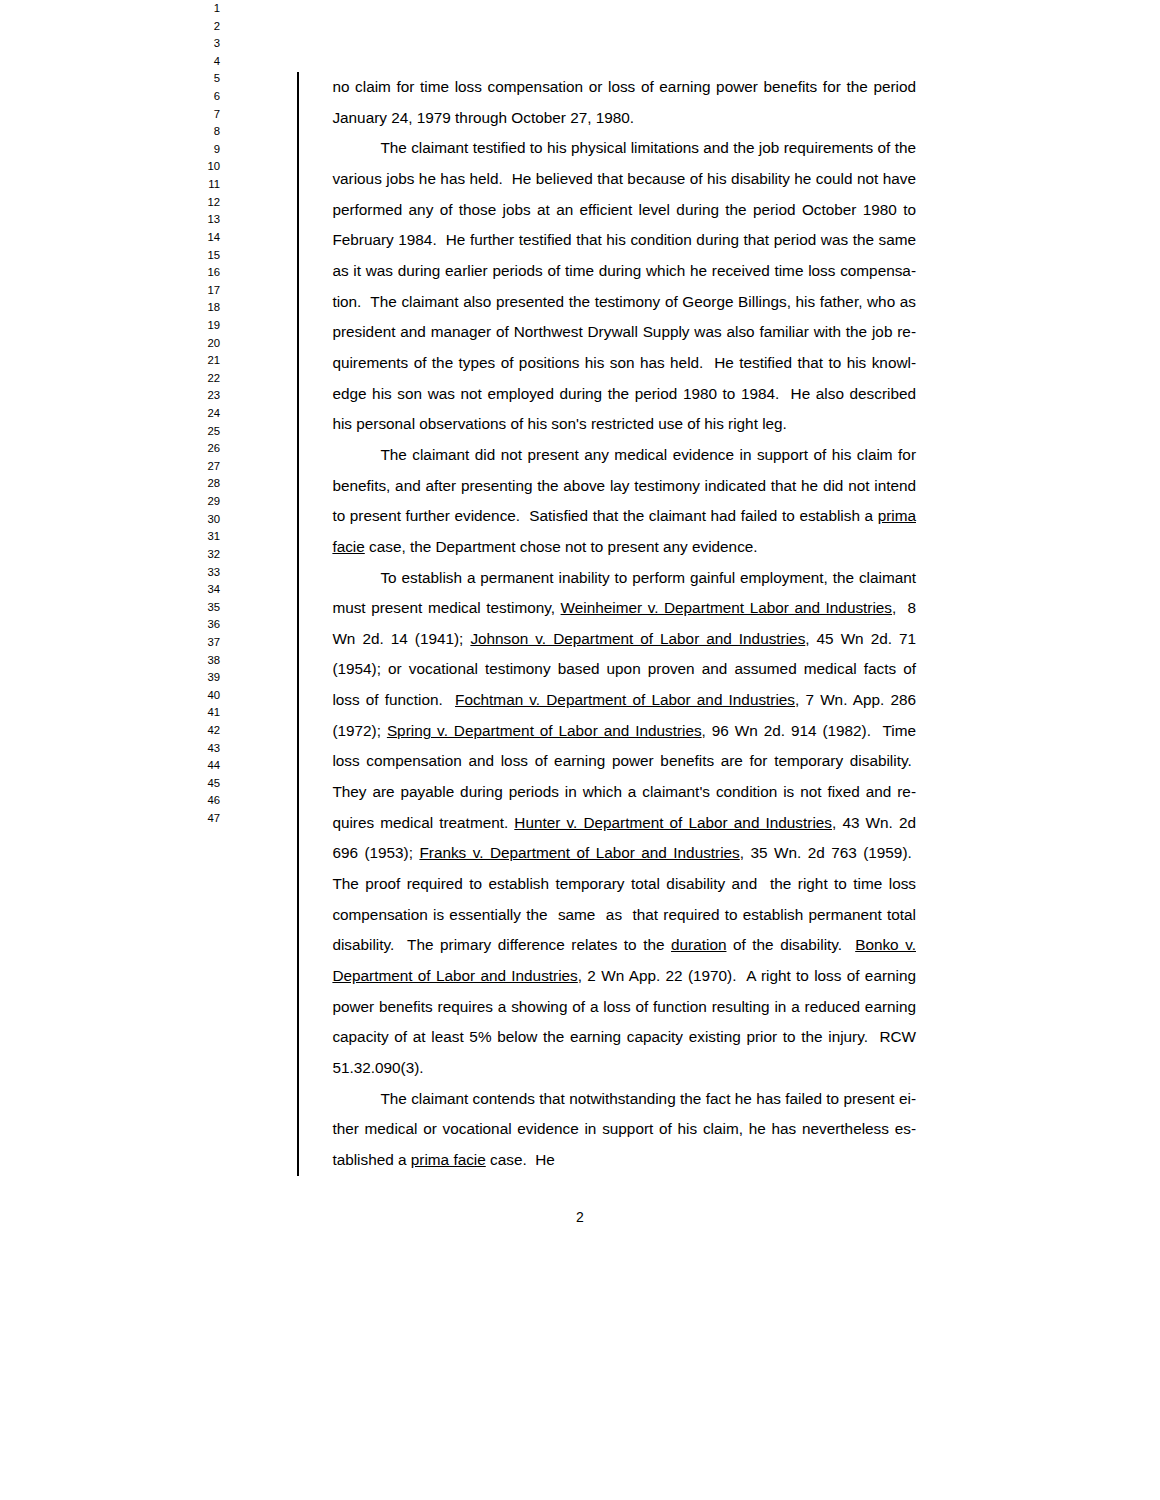1234567891011121314151617181920212223242526272829303132333435363738394041424344454647
no claim for time loss compensation or loss of earning power benefits for the period January 24, 1979 through October 27, 1980.
The claimant testified to his physical limitations and the job requirements of the various jobs he has held. He believed that because of his disability he could not have performed any of those jobs at an efficient level during the period October 1980 to February 1984. He further testified that his condition during that period was the same as it was during earlier periods of time during which he received time loss compensation. The claimant also presented the testimony of George Billings, his father, who as president and manager of Northwest Drywall Supply was also familiar with the job requirements of the types of positions his son has held. He testified that to his knowledge his son was not employed during the period 1980 to 1984. He also described his personal observations of his son's restricted use of his right leg.
The claimant did not present any medical evidence in support of his claim for benefits, and after presenting the above lay testimony indicated that he did not intend to present further evidence. Satisfied that the claimant had failed to establish a prima facie case, the Department chose not to present any evidence.
To establish a permanent inability to perform gainful employment, the claimant must present medical testimony, Weinheimer v. Department Labor and Industries, 8 Wn 2d. 14 (1941); Johnson v. Department of Labor and Industries, 45 Wn 2d. 71 (1954); or vocational testimony based upon proven and assumed medical facts of loss of function. Fochtman v. Department of Labor and Industries, 7 Wn. App. 286 (1972); Spring v. Department of Labor and Industries, 96 Wn 2d. 914 (1982). Time loss compensation and loss of earning power benefits are for temporary disability. They are payable during periods in which a claimant's condition is not fixed and requires medical treatment. Hunter v. Department of Labor and Industries, 43 Wn. 2d 696 (1953); Franks v. Department of Labor and Industries, 35 Wn. 2d 763 (1959). The proof required to establish temporary total disability and the right to time loss compensation is essentially the same as that required to establish permanent total disability. The primary difference relates to the duration of the disability. Bonko v. Department of Labor and Industries, 2 Wn App. 22 (1970). A right to loss of earning power benefits requires a showing of a loss of function resulting in a reduced earning capacity of at least 5% below the earning capacity existing prior to the injury. RCW 51.32.090(3).
The claimant contends that notwithstanding the fact he has failed to present either medical or vocational evidence in support of his claim, he has nevertheless established a prima facie case. He
2